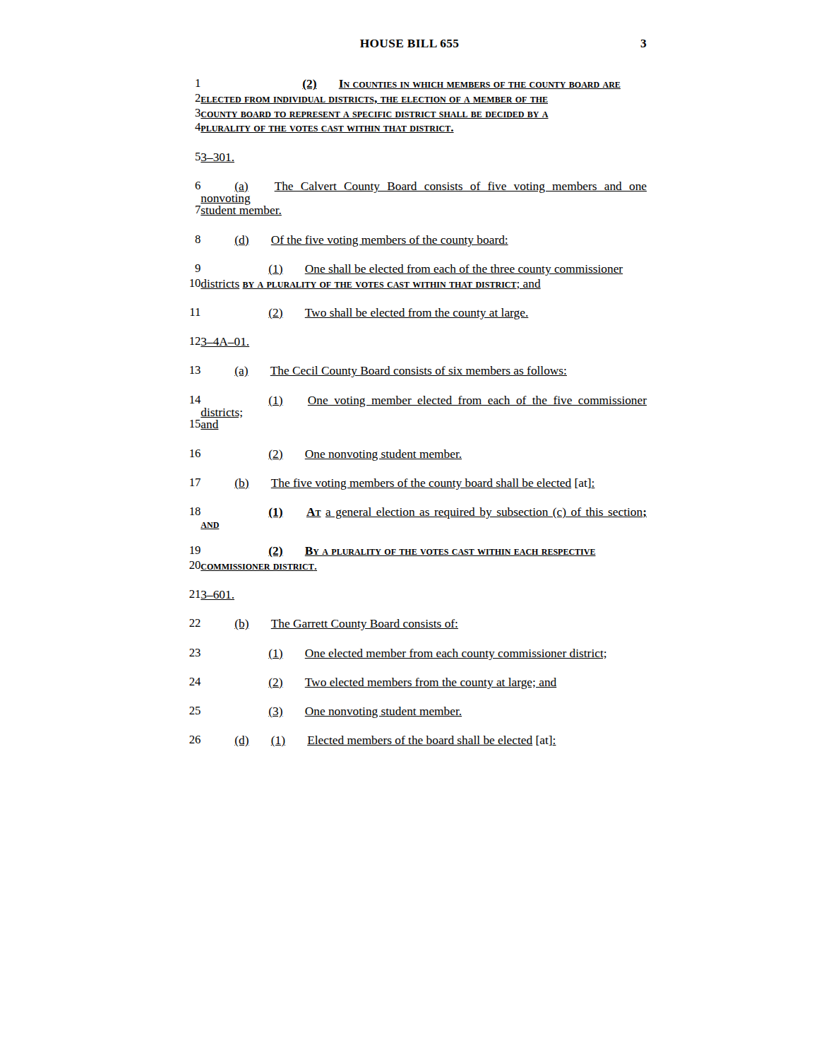HOUSE BILL 655 3
| 1 | (2) In counties in which members of the county board are |
| 2 | elected from individual districts, the election of a member of the |
| 3 | county board to represent a specific district shall be decided by a |
| 4 | plurality of the votes cast within that district. |
| 5 | 3–301. |
| 6 | (a) The Calvert County Board consists of five voting members and one nonvoting |
| 7 | student member. |
| 8 | (d) Of the five voting members of the county board: |
| 9 | (1) One shall be elected from each of the three county commissioner |
| 10 | districts by a plurality of the votes cast within that district ; and |
| 11 | (2) Two shall be elected from the county at large. |
| 12 | 3–4A–01. |
| 13 | (a) The Cecil County Board consists of six members as follows: |
| 14 | (1) One voting member elected from each of the five commissioner districts; |
| 15 | and |
| 16 | (2) One nonvoting student member. |
| 17 | (b) The five voting members of the county board shall be elected [ at ] : |
| 18 | (1) At a general election as required by subsection (c) of this section ; and |
| 19 | (2) By a plurality of the votes cast within each respective |
| 20 | commissioner district . |
| 21 | 3–601. |
| 22 | (b) The Garrett County Board consists of: |
| 23 | (1) One elected member from each county commissioner district; |
| 24 | (2) Two elected members from the county at large; and |
| 25 | (3) One nonvoting student member. |
| 26 | (d) (1) Elected members of the board shall be elected [ at ] : |